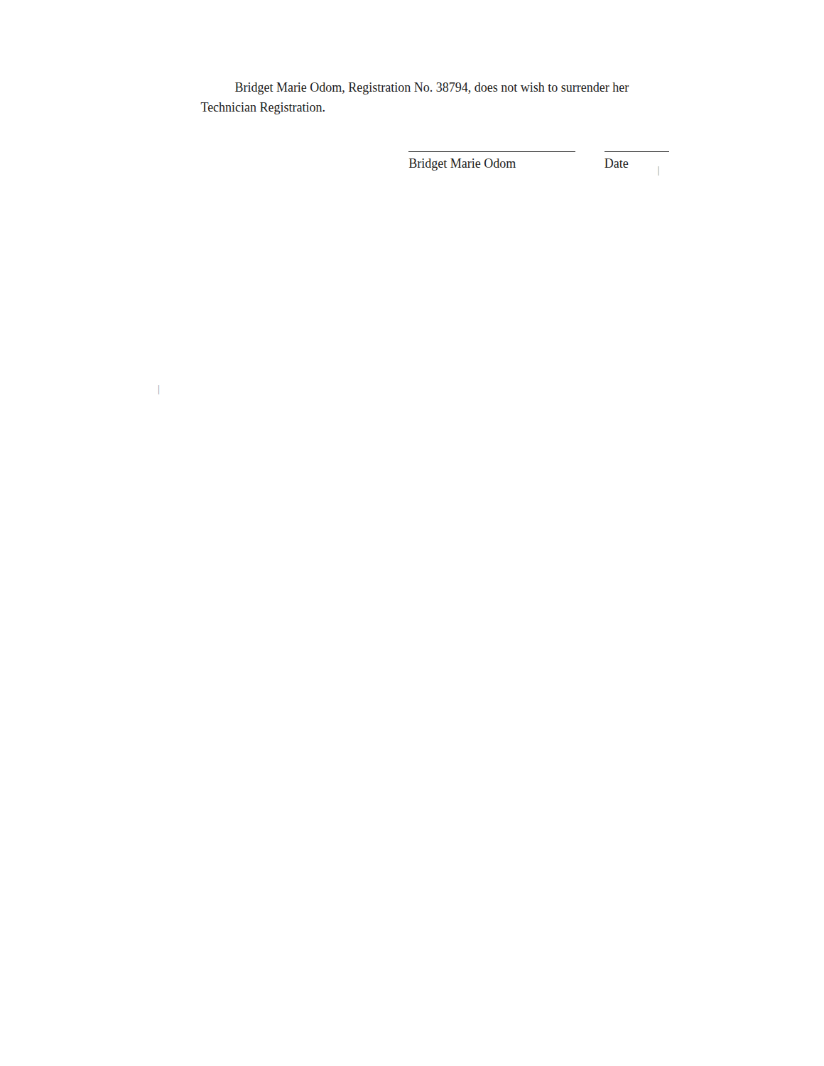Bridget Marie Odom, Registration No. 38794, does not wish to surrender her Technician Registration.
Bridget Marie Odom
Date
| |